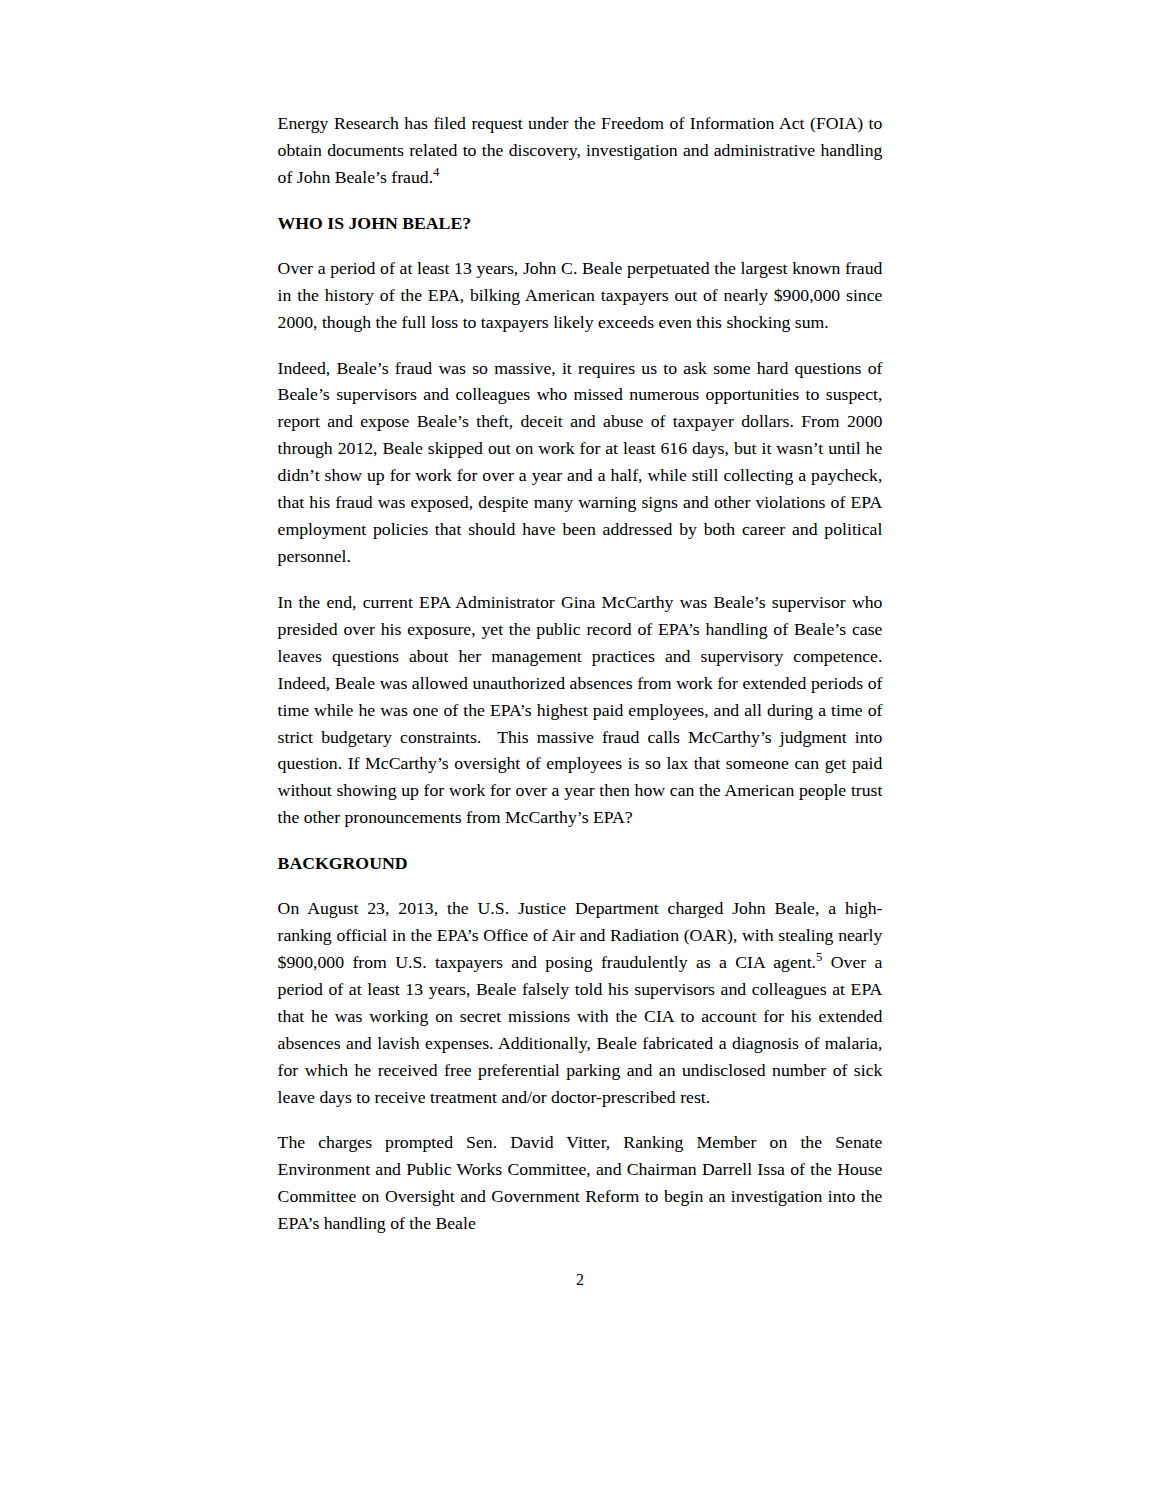Energy Research has filed request under the Freedom of Information Act (FOIA) to obtain documents related to the discovery, investigation and administrative handling of John Beale’s fraud.4
WHO IS JOHN BEALE?
Over a period of at least 13 years, John C. Beale perpetuated the largest known fraud in the history of the EPA, bilking American taxpayers out of nearly $900,000 since 2000, though the full loss to taxpayers likely exceeds even this shocking sum.
Indeed, Beale’s fraud was so massive, it requires us to ask some hard questions of Beale’s supervisors and colleagues who missed numerous opportunities to suspect, report and expose Beale’s theft, deceit and abuse of taxpayer dollars. From 2000 through 2012, Beale skipped out on work for at least 616 days, but it wasn’t until he didn’t show up for work for over a year and a half, while still collecting a paycheck, that his fraud was exposed, despite many warning signs and other violations of EPA employment policies that should have been addressed by both career and political personnel.
In the end, current EPA Administrator Gina McCarthy was Beale’s supervisor who presided over his exposure, yet the public record of EPA’s handling of Beale’s case leaves questions about her management practices and supervisory competence. Indeed, Beale was allowed unauthorized absences from work for extended periods of time while he was one of the EPA’s highest paid employees, and all during a time of strict budgetary constraints. This massive fraud calls McCarthy’s judgment into question. If McCarthy’s oversight of employees is so lax that someone can get paid without showing up for work for over a year then how can the American people trust the other pronouncements from McCarthy’s EPA?
BACKGROUND
On August 23, 2013, the U.S. Justice Department charged John Beale, a high-ranking official in the EPA’s Office of Air and Radiation (OAR), with stealing nearly $900,000 from U.S. taxpayers and posing fraudulently as a CIA agent.5 Over a period of at least 13 years, Beale falsely told his supervisors and colleagues at EPA that he was working on secret missions with the CIA to account for his extended absences and lavish expenses. Additionally, Beale fabricated a diagnosis of malaria, for which he received free preferential parking and an undisclosed number of sick leave days to receive treatment and/or doctor-prescribed rest.
The charges prompted Sen. David Vitter, Ranking Member on the Senate Environment and Public Works Committee, and Chairman Darrell Issa of the House Committee on Oversight and Government Reform to begin an investigation into the EPA’s handling of the Beale
2